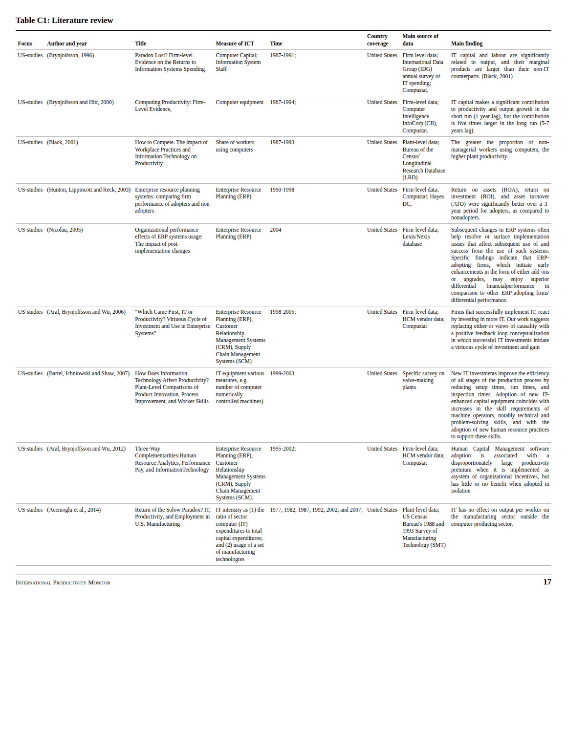Table C1: Literature review
| Focus | Author and year | Title | Measure of ICT | Time | Country coverage | Main source of data | Main finding |
| --- | --- | --- | --- | --- | --- | --- | --- |
| US-studies | (Brynjolfsson, 1996) | Paradox Lost? Firm-level Evidence on the Returns to Information Systems Spending | Computer Capital; Information System Staff | 1987-1991; | United States | Firm level data; International Data Group (IDG) annual survey of IT spending; Compustat. | IT capital and labour are significantly related to output, and their marginal products are larger than their non-IT counterparts. (Black, 2001) |
| US-studies | (Brynjolfsson and Hitt, 2000) | Computing Productivity: Firm-Level Evidence, | Computer equipment | 1987-1994; | United States | Firm-level data; Computer Intelligence InfoCorp (CII), Compustat. | IT capital makes a significant contribution to productivity and output growth in the short run (1 year lag), but the contribution is five times larger in the long run (5-7 years lag). |
| US-studies | (Black, 2001) | How to Compete. The impact of Workplace Practices and Information Technology on Productivity | Share of workers using computers | 1987-1993 | United States | Plant-level data; Bureau of the Census' Longitudinal Research Database (LRD) | The greater the proportion of non-managerial workers using computers, the higher plant productivity. |
| US-studies | (Hunton, Lippincott and Reck, 2003) | Enterprise resource planning systems: comparing firm performance of adopters and non-adopters | Enterprise Resource Planning (ERP) | 1990-1998 | United States | Firm-level data; Compustat; Hayes DC, | Return on assets (ROA), return on investment (ROI), and asset turnover (ATO) were significantly better over a 3-year period for adopters, as compared to nonadopters. |
| US-studies | (Nicolau, 2005) | Organizational performance effects of ERP systems usage: The impact of post-implementation changes | Enterprise Resource Planning (ERP) | 2004 | United States | Firm-level data; Lexis/Nexis database | Subsequent changes in ERP systems often help resolve or surface implementation issues that affect subsequent use of and success from the use of such systems. Specific findings indicate that ERP-adopting firms, which initiate early enhancements in the form of either add-ons or upgrades, may enjoy superior differential financialperformance in comparison to other ERP-adopting firms' differential performance. |
| US-studies | (Aral, Brynjolfsson and Wu, 2006) | "Which Came First, IT or Productivity? Virtuous Cycle of Investment and Use in Enterprise Systems" | Enterprise Resource Planning (ERP), Customer Relationship Management Systems (CRM), Supply Chain Management Systems (SCM) | 1998-2005; | United States | Firm-level data; HCM vendor data; Compustat | Firms that successfully implement IT, react by investing in more IT. Our work suggests replacing either-or views of causality with a positive feedback loop conceptualization in which successful IT investments initiate a virtuous cycle of investment and gain |
| US-studies | (Bartel, Ichniowski and Shaw, 2007) | How Does Information Technology Affect Productivity? Plant-Level Comparisons of Product Innovation, Process Improvement, and Worker Skills | IT equipment various measures, e.g. number of computer numerically controlled machines) | 1999-2003 | United States | Specific survey on valve-making plants | New IT investments improve the efficiency of all stages of the production process by reducing setup times, run times, and inspection times. Adoption of new IT-enhanced capital equipment coincides with increases in the skill requirements of machine operators, notably technical and problem-solving skills, and with the adoption of new human resource practices to support these skills. |
| US-studies | (Aral, Brynjolfsson and Wu, 2012) | Three-Way Complementarities:Human Resource Analytics, Performance Pay, and InformationTechnology | Enterprise Resource Planning (ERP), Customer Relationship Management Systems (CRM), Supply Chain Management Systems (SCM). | 1995-2002; | United States | Firm-level data; HCM vendor data; Compustat | Human Capital Management software adoption is associated with a disproportionately large productivity premium when it is implemented as asystem of organizational incentives, but has little or no benefit when adopted in isolation |
| US-studies | (Acemoglu et al., 2014) | Return of the Solow Paradox? IT, Productivity, and Employment in U.S. Manufacturing | IT intensity as (1) the ratio of sector computer (IT) expenditures to total capital expenditures; and (2) usage of a set of manufacturing technologies | 1977, 1982, 1987, 1992, 2002, and 2007; | United States | Plant-level data; US Census Bureau's 1988 and 1993 Survey of Manufacturing Technology (SMT) | IT has no effect on output per worker on the manufacturing sector outside the computer-producing sector. |
International Productivity Monitor 17